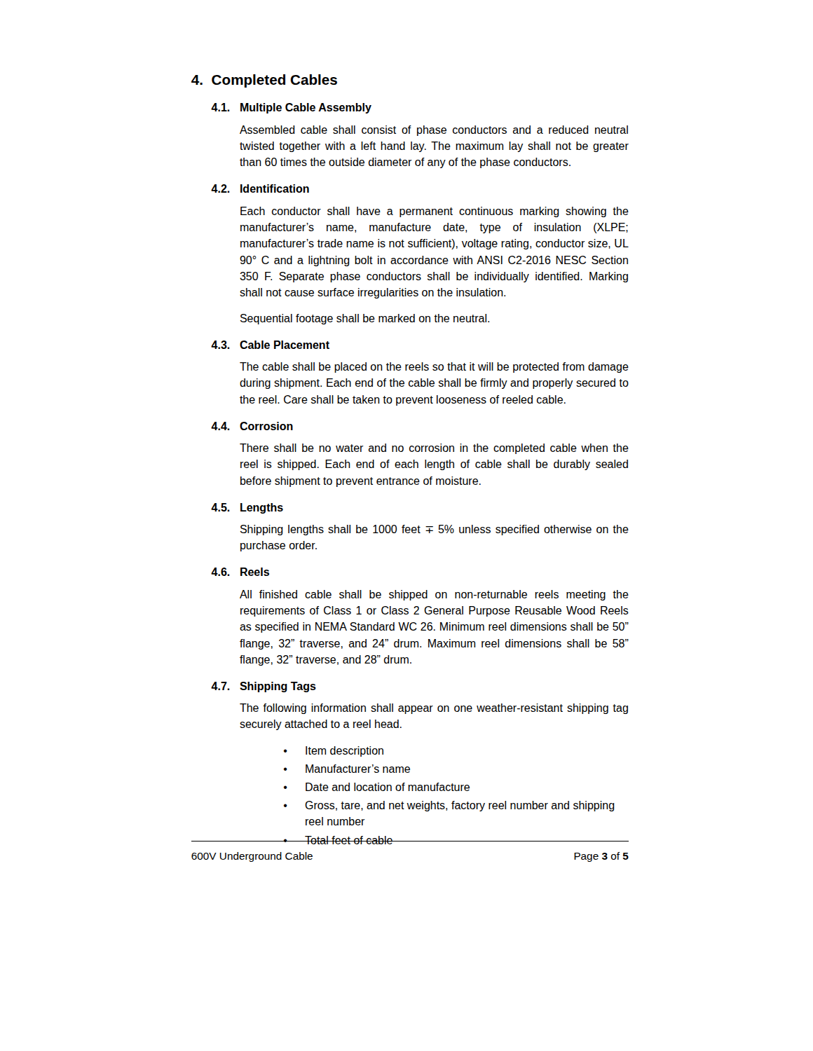4. Completed Cables
4.1. Multiple Cable Assembly
Assembled cable shall consist of phase conductors and a reduced neutral twisted together with a left hand lay. The maximum lay shall not be greater than 60 times the outside diameter of any of the phase conductors.
4.2. Identification
Each conductor shall have a permanent continuous marking showing the manufacturer’s name, manufacture date, type of insulation (XLPE; manufacturer’s trade name is not sufficient), voltage rating, conductor size, UL 90° C and a lightning bolt in accordance with ANSI C2-2016 NESC Section 350 F. Separate phase conductors shall be individually identified. Marking shall not cause surface irregularities on the insulation.
Sequential footage shall be marked on the neutral.
4.3. Cable Placement
The cable shall be placed on the reels so that it will be protected from damage during shipment. Each end of the cable shall be firmly and properly secured to the reel. Care shall be taken to prevent looseness of reeled cable.
4.4. Corrosion
There shall be no water and no corrosion in the completed cable when the reel is shipped. Each end of each length of cable shall be durably sealed before shipment to prevent entrance of moisture.
4.5. Lengths
Shipping lengths shall be 1000 feet ∓ 5% unless specified otherwise on the purchase order.
4.6. Reels
All finished cable shall be shipped on non-returnable reels meeting the requirements of Class 1 or Class 2 General Purpose Reusable Wood Reels as specified in NEMA Standard WC 26. Minimum reel dimensions shall be 50” flange, 32” traverse, and 24” drum. Maximum reel dimensions shall be 58” flange, 32” traverse, and 28” drum.
4.7. Shipping Tags
The following information shall appear on one weather-resistant shipping tag securely attached to a reel head.
Item description
Manufacturer’s name
Date and location of manufacture
Gross, tare, and net weights, factory reel number and shipping reel number
Total feet of cable
600V Underground Cable
Page 3 of 5